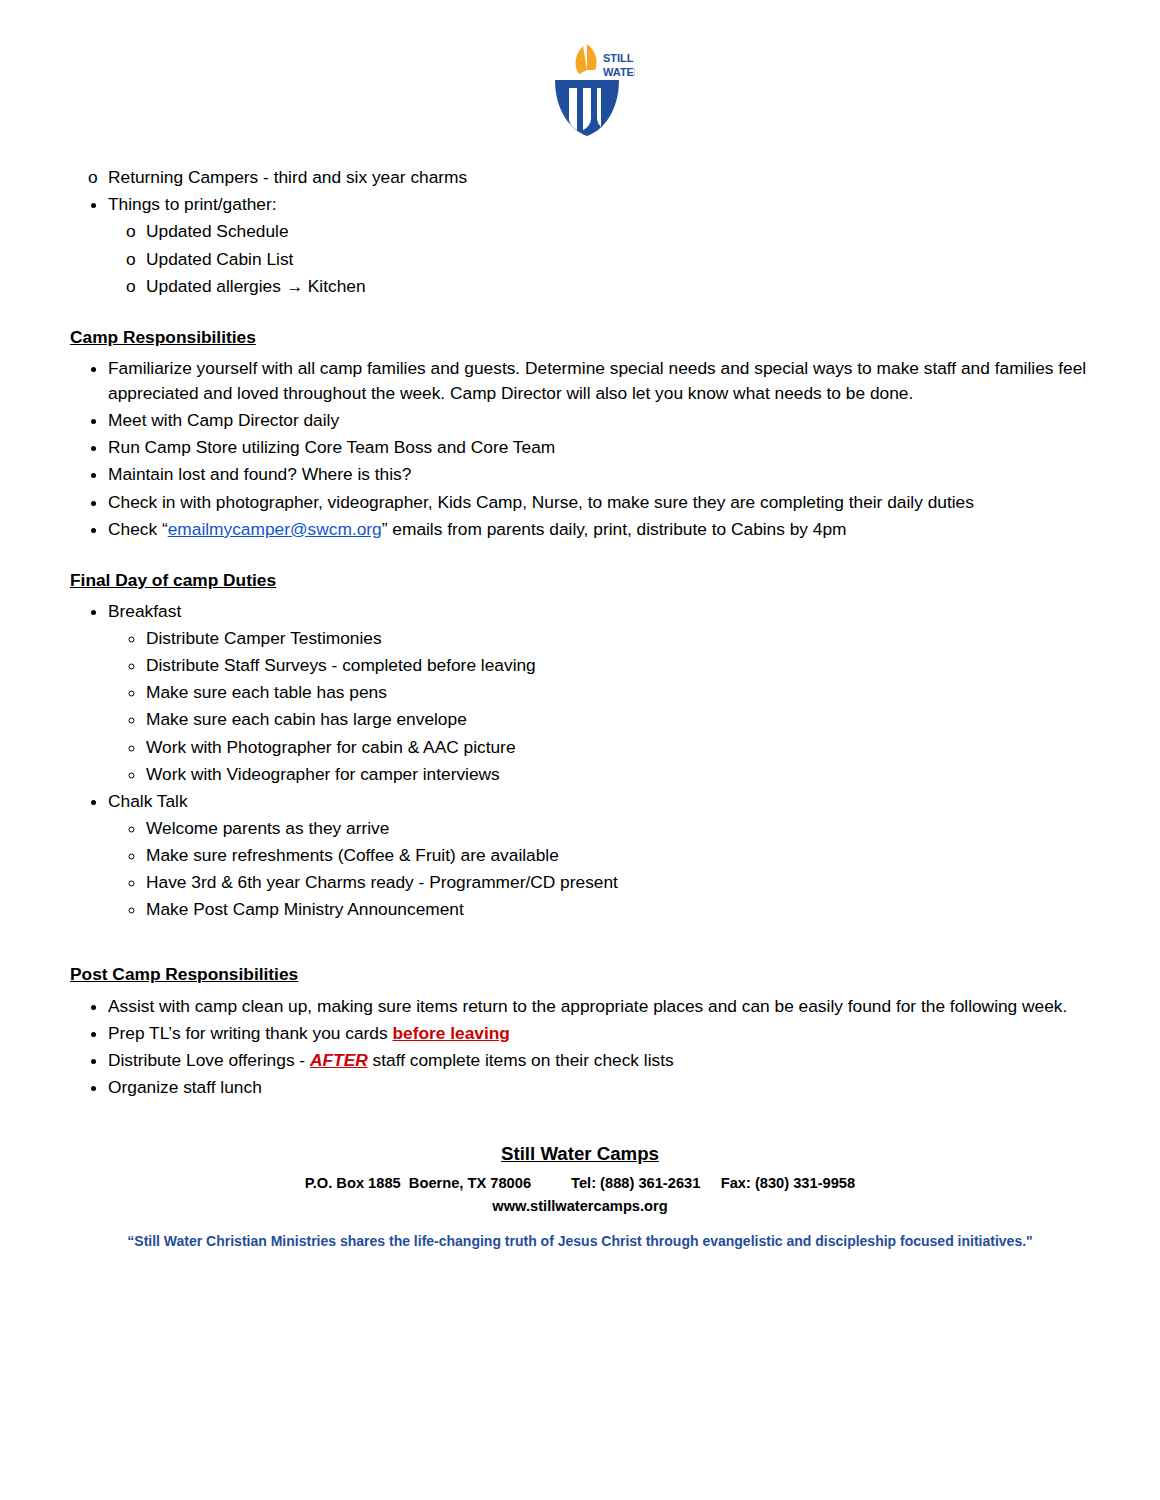STILL WATER
Returning Campers - third and six year charms
Things to print/gather:
Updated Schedule
Updated Cabin List
Updated allergies → Kitchen
Camp Responsibilities
Familiarize yourself with all camp families and guests. Determine special needs and special ways to make staff and families feel appreciated and loved throughout the week. Camp Director will also let you know what needs to be done.
Meet with Camp Director daily
Run Camp Store utilizing Core Team Boss and Core Team
Maintain lost and found? Where is this?
Check in with photographer, videographer, Kids Camp, Nurse, to make sure they are completing their daily duties
Check “emailmycamper@swcm.org” emails from parents daily, print, distribute to Cabins by 4pm
Final Day of camp Duties
Breakfast
Distribute Camper Testimonies
Distribute Staff Surveys - completed before leaving
Make sure each table has pens
Make sure each cabin has large envelope
Work with Photographer for cabin & AAC picture
Work with Videographer for camper interviews
Chalk Talk
Welcome parents as they arrive
Make sure refreshments (Coffee & Fruit) are available
Have 3rd & 6th year Charms ready - Programmer/CD present
Make Post Camp Ministry Announcement
Post Camp Responsibilities
Assist with camp clean up, making sure items return to the appropriate places and can be easily found for the following week.
Prep TL’s for writing thank you cards before leaving
Distribute Love offerings - AFTER staff complete items on their check lists
Organize staff lunch
Still Water Camps
P.O. Box 1885 Boerne, TX 78006 Tel: (888) 361-2631 Fax: (830) 331-9958
www.stillwatercamps.org
“Still Water Christian Ministries shares the life-changing truth of Jesus Christ through evangelistic and discipleship focused initiatives."